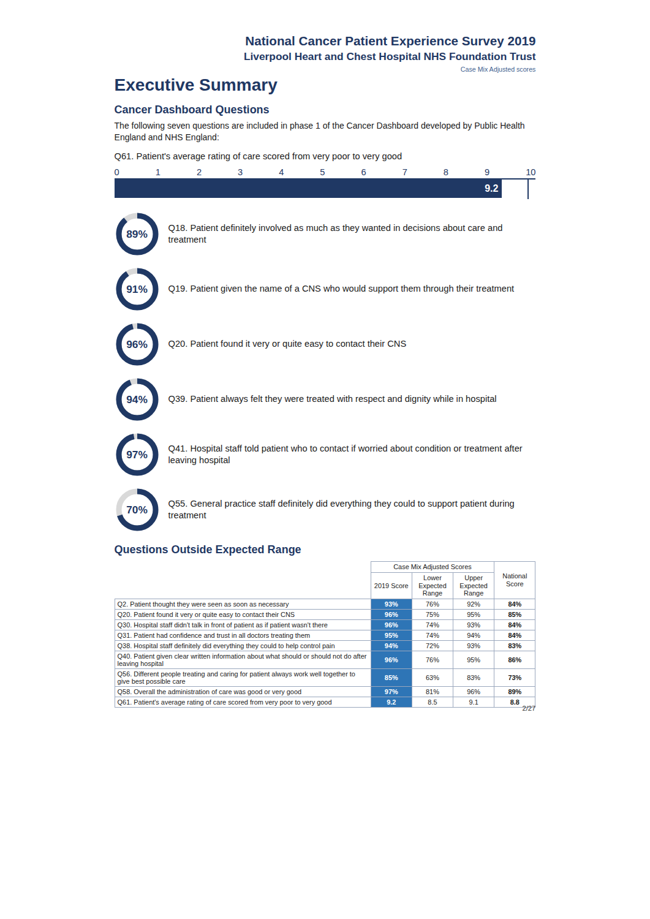National Cancer Patient Experience Survey 2019
Liverpool Heart and Chest Hospital NHS Foundation Trust
Case Mix Adjusted scores
Executive Summary
Cancer Dashboard Questions
The following seven questions are included in phase 1 of the Cancer Dashboard developed by Public Health England and NHS England:
Q61. Patient's average rating of care scored from very poor to very good
012345678910
9.2
89%
Q18. Patient definitely involved as much as they wanted in decisions about care and treatment
91%
Q19. Patient given the name of a CNS who would support them through their treatment
96%
Q20. Patient found it very or quite easy to contact their CNS
94%
Q39. Patient always felt they were treated with respect and dignity while in hospital
97%
Q41. Hospital staff told patient who to contact if worried about condition or treatment after leaving hospital
70%
Q55. General practice staff definitely did everything they could to support patient during treatment
Questions Outside Expected Range
| | Case Mix Adjusted Scores | National Score |
| --- | --- | --- |
| | 2019 Score | Lower Expected Range | Upper Expected Range |
| Q2. Patient thought they were seen as soon as necessary | 93% | 76% | 92% | 84% |
| Q20. Patient found it very or quite easy to contact their CNS | 96% | 75% | 95% | 85% |
| Q30. Hospital staff didn't talk in front of patient as if patient wasn't there | 96% | 74% | 93% | 84% |
| Q31. Patient had confidence and trust in all doctors treating them | 95% | 74% | 94% | 84% |
| Q38. Hospital staff definitely did everything they could to help control pain | 94% | 72% | 93% | 83% |
| Q40. Patient given clear written information about what should or should not do after leaving hospital | 96% | 76% | 95% | 86% |
| Q56. Different people treating and caring for patient always work well together to give best possible care | 85% | 63% | 83% | 73% |
| Q58. Overall the administration of care was good or very good | 97% | 81% | 96% | 89% |
| Q61. Patient's average rating of care scored from very poor to very good | 9.2 | 8.5 | 9.1 | 8.8 |
2/27